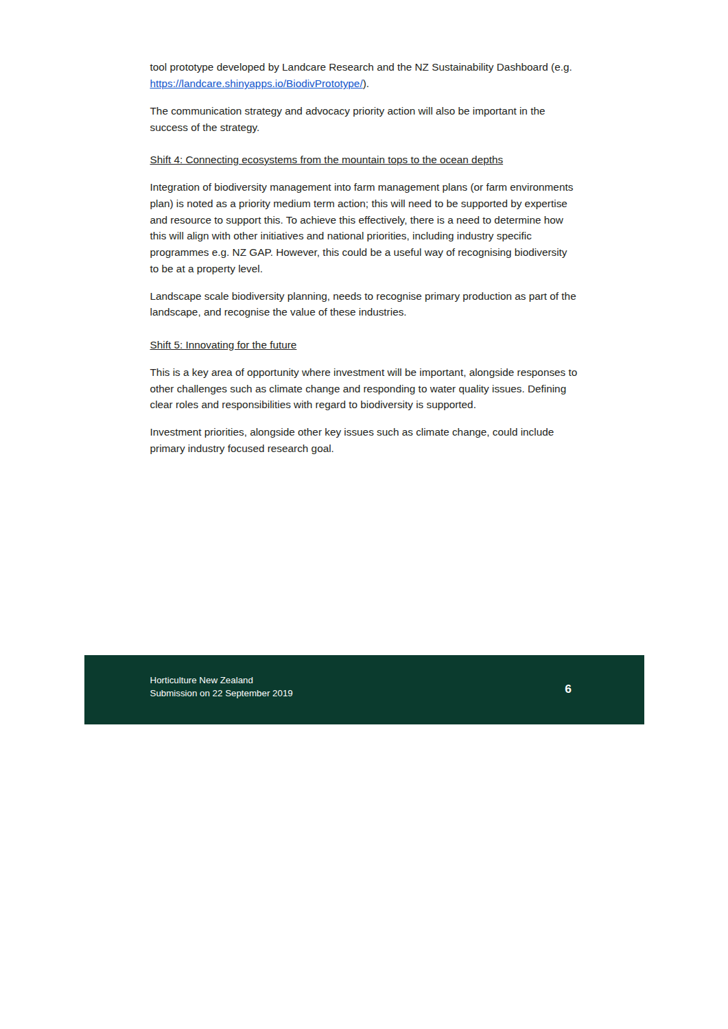tool prototype developed by Landcare Research and the NZ Sustainability Dashboard (e.g. https://landcare.shinyapps.io/BiodivPrototype/).
The communication strategy and advocacy priority action will also be important in the success of the strategy.
Shift 4: Connecting ecosystems from the mountain tops to the ocean depths
Integration of biodiversity management into farm management plans (or farm environments plan) is noted as a priority medium term action; this will need to be supported by expertise and resource to support this. To achieve this effectively, there is a need to determine how this will align with other initiatives and national priorities, including industry specific programmes e.g. NZ GAP. However, this could be a useful way of recognising biodiversity to be at a property level.
Landscape scale biodiversity planning, needs to recognise primary production as part of the landscape, and recognise the value of these industries.
Shift 5: Innovating for the future
This is a key area of opportunity where investment will be important, alongside responses to other challenges such as climate change and responding to water quality issues. Defining clear roles and responsibilities with regard to biodiversity is supported.
Investment priorities, alongside other key issues such as climate change, could include primary industry focused research goal.
Horticulture New Zealand
Submission on 22 September 2019
6